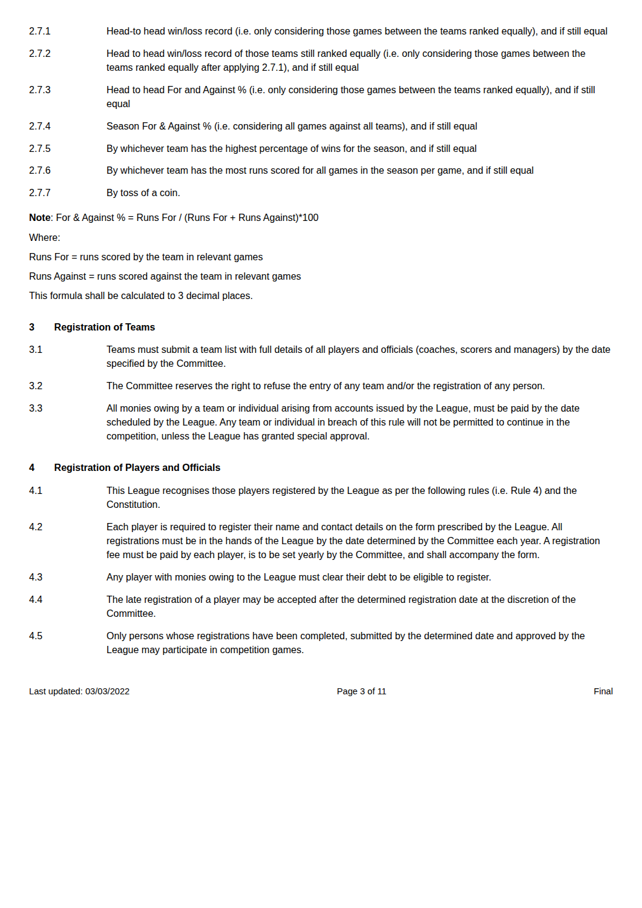2.7.1
Head-to head win/loss record (i.e. only considering those games between the teams ranked equally), and if still equal
2.7.2
Head to head win/loss record of those teams still ranked equally (i.e. only considering those games between the teams ranked equally after applying 2.7.1), and if still equal
2.7.3
Head to head For and Against % (i.e. only considering those games between the teams ranked equally), and if still equal
2.7.4
Season For & Against % (i.e. considering all games against all teams), and if still equal
2.7.5
By whichever team has the highest percentage of wins for the season, and if still equal
2.7.6
By whichever team has the most runs scored for all games in the season per game, and if still equal
2.7.7
By toss of a coin.
Note: For & Against % = Runs For / (Runs For + Runs Against)*100
Where:
Runs For = runs scored by the team in relevant games
Runs Against = runs scored against the team in relevant games
This formula shall be calculated to 3 decimal places.
3 Registration of Teams
3.1
Teams must submit a team list with full details of all players and officials (coaches, scorers and managers) by the date specified by the Committee.
3.2
The Committee reserves the right to refuse the entry of any team and/or the registration of any person.
3.3
All monies owing by a team or individual arising from accounts issued by the League, must be paid by the date scheduled by the League. Any team or individual in breach of this rule will not be permitted to continue in the competition, unless the League has granted special approval.
4 Registration of Players and Officials
4.1
This League recognises those players registered by the League as per the following rules (i.e. Rule 4) and the Constitution.
4.2
Each player is required to register their name and contact details on the form prescribed by the League. All registrations must be in the hands of the League by the date determined by the Committee each year. A registration fee must be paid by each player, is to be set yearly by the Committee, and shall accompany the form.
4.3
Any player with monies owing to the League must clear their debt to be eligible to register.
4.4
The late registration of a player may be accepted after the determined registration date at the discretion of the Committee.
4.5
Only persons whose registrations have been completed, submitted by the determined date and approved by the League may participate in competition games.
Last updated: 03/03/2022
Page 3 of 11
Final